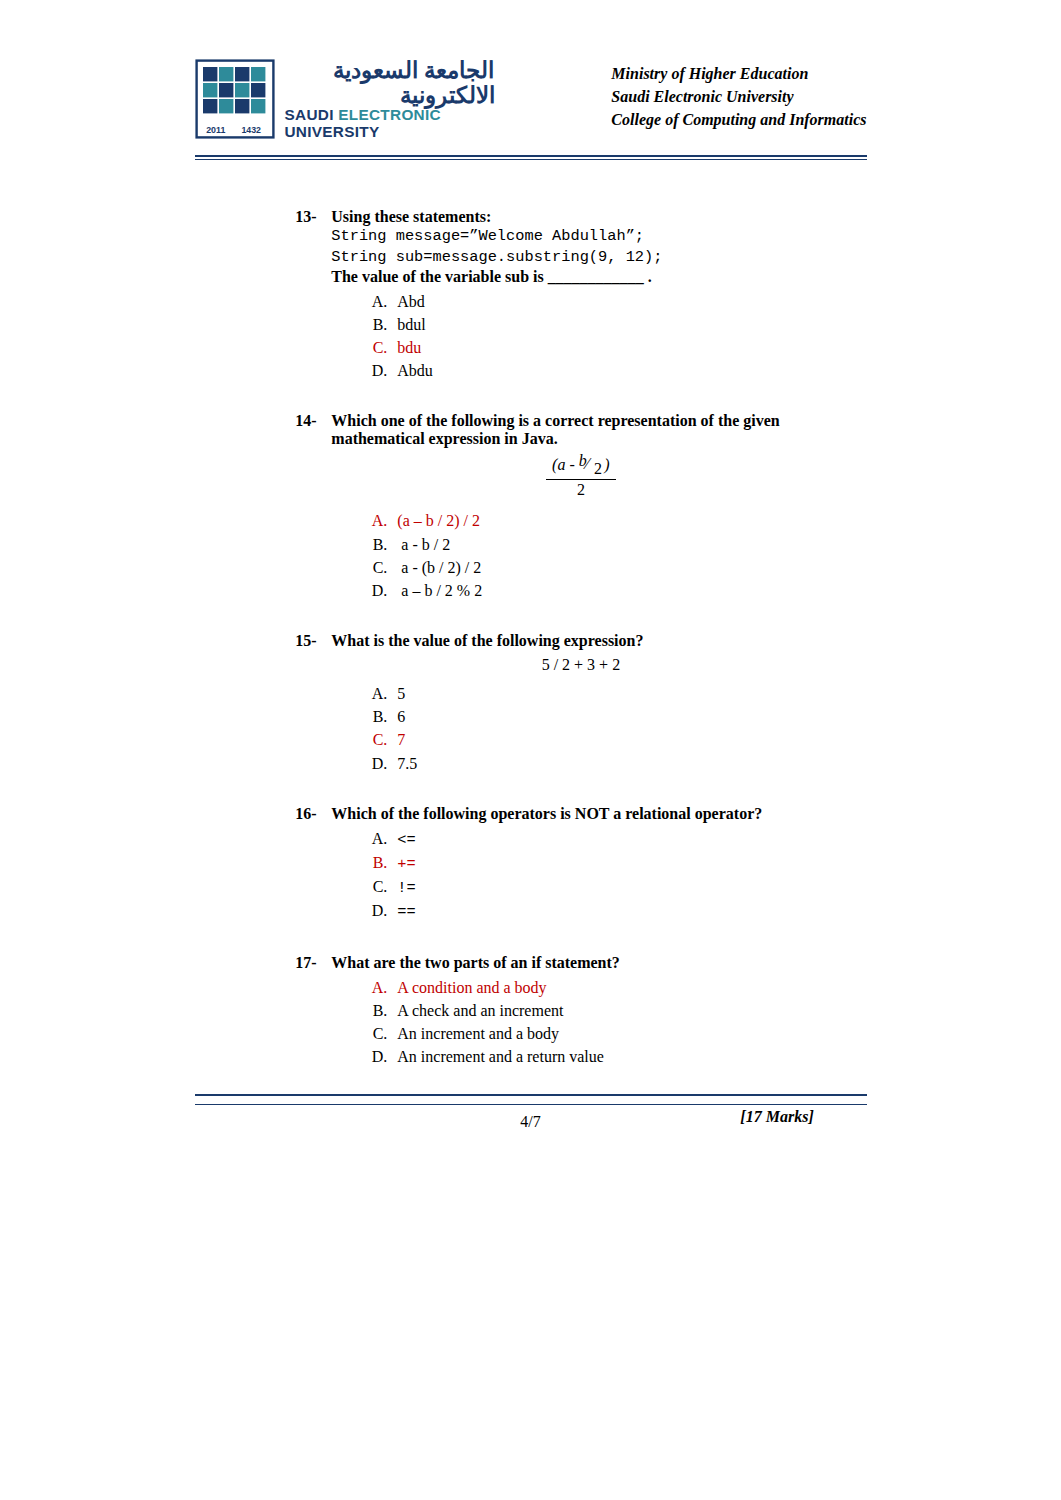2011 1432
الجامعة السعودية الالكترونية
SAUDI ELECTRONIC UNIVERSITY
Ministry of Higher Education
Saudi Electronic University
College of Computing and Informatics
13- Using these statements:
String message=”Welcome Abdullah”;
String sub=message.substring(9, 12);
The value of the variable sub is ____________ .
Abd
bdul
bdu
Abdu
14- Which one of the following is a correct representation of the given mathematical expression in Java.
(a - b⁄2) 2
(a – b / 2) / 2
a - b / 2
a - (b / 2) / 2
a – b / 2 % 2
15- What is the value of the following expression?
5 / 2 + 3 + 2
5
6
7
7.5
16- Which of the following operators is NOT a relational operator?
<=
+=
!=
==
17- What are the two parts of an if statement?
A condition and a body
A check and an increment
An increment and a body
An increment and a return value
[17 Marks]
4/7